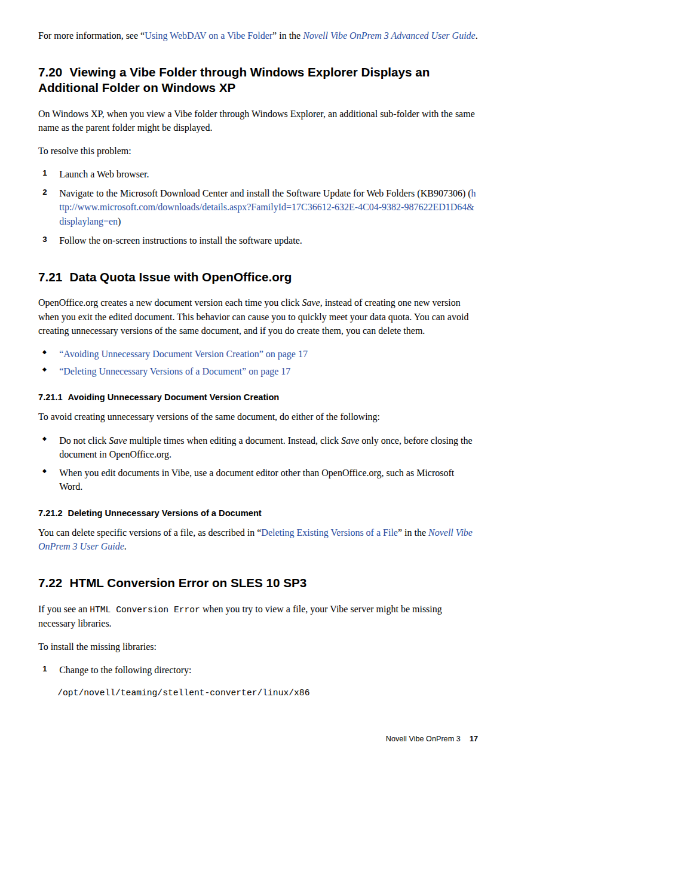For more information, see “Using WebDAV on a Vibe Folder” in the Novell Vibe OnPrem 3 Advanced User Guide.
7.20 Viewing a Vibe Folder through Windows Explorer Displays an Additional Folder on Windows XP
On Windows XP, when you view a Vibe folder through Windows Explorer, an additional sub-folder with the same name as the parent folder might be displayed.
To resolve this problem:
Launch a Web browser.
Navigate to the Microsoft Download Center and install the Software Update for Web Folders (KB907306) (http://www.microsoft.com/downloads/details.aspx?FamilyId=17C36612-632E-4C04-9382-987622ED1D64&displaylang=en)
Follow the on-screen instructions to install the software update.
7.21 Data Quota Issue with OpenOffice.org
OpenOffice.org creates a new document version each time you click Save, instead of creating one new version when you exit the edited document. This behavior can cause you to quickly meet your data quota. You can avoid creating unnecessary versions of the same document, and if you do create them, you can delete them.
“Avoiding Unnecessary Document Version Creation” on page 17
“Deleting Unnecessary Versions of a Document” on page 17
7.21.1 Avoiding Unnecessary Document Version Creation
To avoid creating unnecessary versions of the same document, do either of the following:
Do not click Save multiple times when editing a document. Instead, click Save only once, before closing the document in OpenOffice.org.
When you edit documents in Vibe, use a document editor other than OpenOffice.org, such as Microsoft Word.
7.21.2 Deleting Unnecessary Versions of a Document
You can delete specific versions of a file, as described in “Deleting Existing Versions of a File” in the Novell Vibe OnPrem 3 User Guide.
7.22 HTML Conversion Error on SLES 10 SP3
If you see an HTML Conversion Error when you try to view a file, your Vibe server might be missing necessary libraries.
To install the missing libraries:
Change to the following directory:
/opt/novell/teaming/stellent-converter/linux/x86
Novell Vibe OnPrem 317